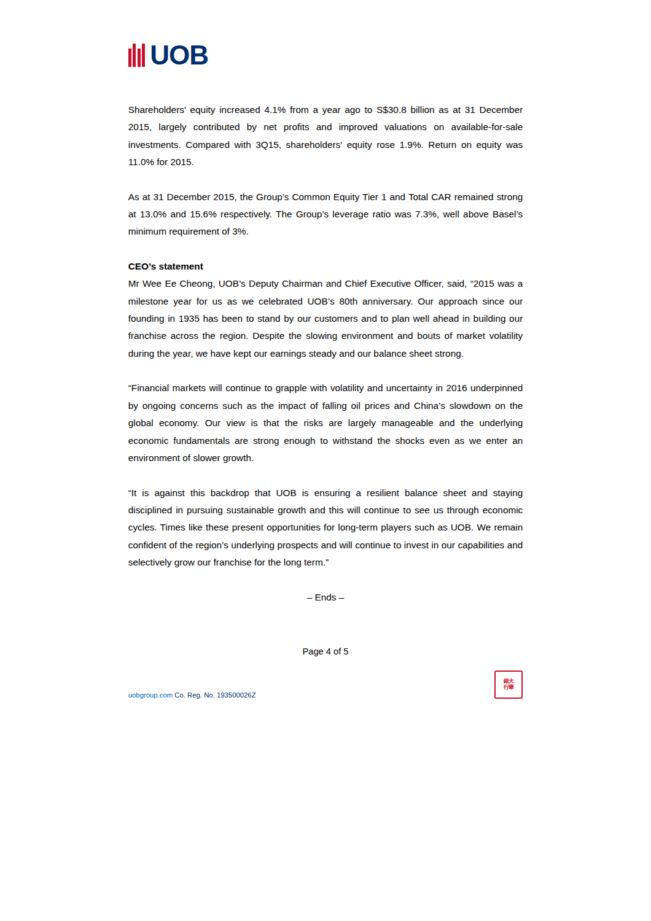UOB
Shareholders' equity increased 4.1% from a year ago to S$30.8 billion as at 31 December 2015, largely contributed by net profits and improved valuations on available-for-sale investments. Compared with 3Q15, shareholders' equity rose 1.9%. Return on equity was 11.0% for 2015.
As at 31 December 2015, the Group’s Common Equity Tier 1 and Total CAR remained strong at 13.0% and 15.6% respectively. The Group’s leverage ratio was 7.3%, well above Basel’s minimum requirement of 3%.
CEO’s statement
Mr Wee Ee Cheong, UOB’s Deputy Chairman and Chief Executive Officer, said, “2015 was a milestone year for us as we celebrated UOB’s 80th anniversary. Our approach since our founding in 1935 has been to stand by our customers and to plan well ahead in building our franchise across the region. Despite the slowing environment and bouts of market volatility during the year, we have kept our earnings steady and our balance sheet strong.
“Financial markets will continue to grapple with volatility and uncertainty in 2016 underpinned by ongoing concerns such as the impact of falling oil prices and China’s slowdown on the global economy. Our view is that the risks are largely manageable and the underlying economic fundamentals are strong enough to withstand the shocks even as we enter an environment of slower growth.
“It is against this backdrop that UOB is ensuring a resilient balance sheet and staying disciplined in pursuing sustainable growth and this will continue to see us through economic cycles. Times like these present opportunities for long-term players such as UOB. We remain confident of the region’s underlying prospects and will continue to invest in our capabilities and selectively grow our franchise for the long term.”
– Ends –
Page 4 of 5
uobgroup.com Co. Reg. No. 193500026Z
銀大
行華